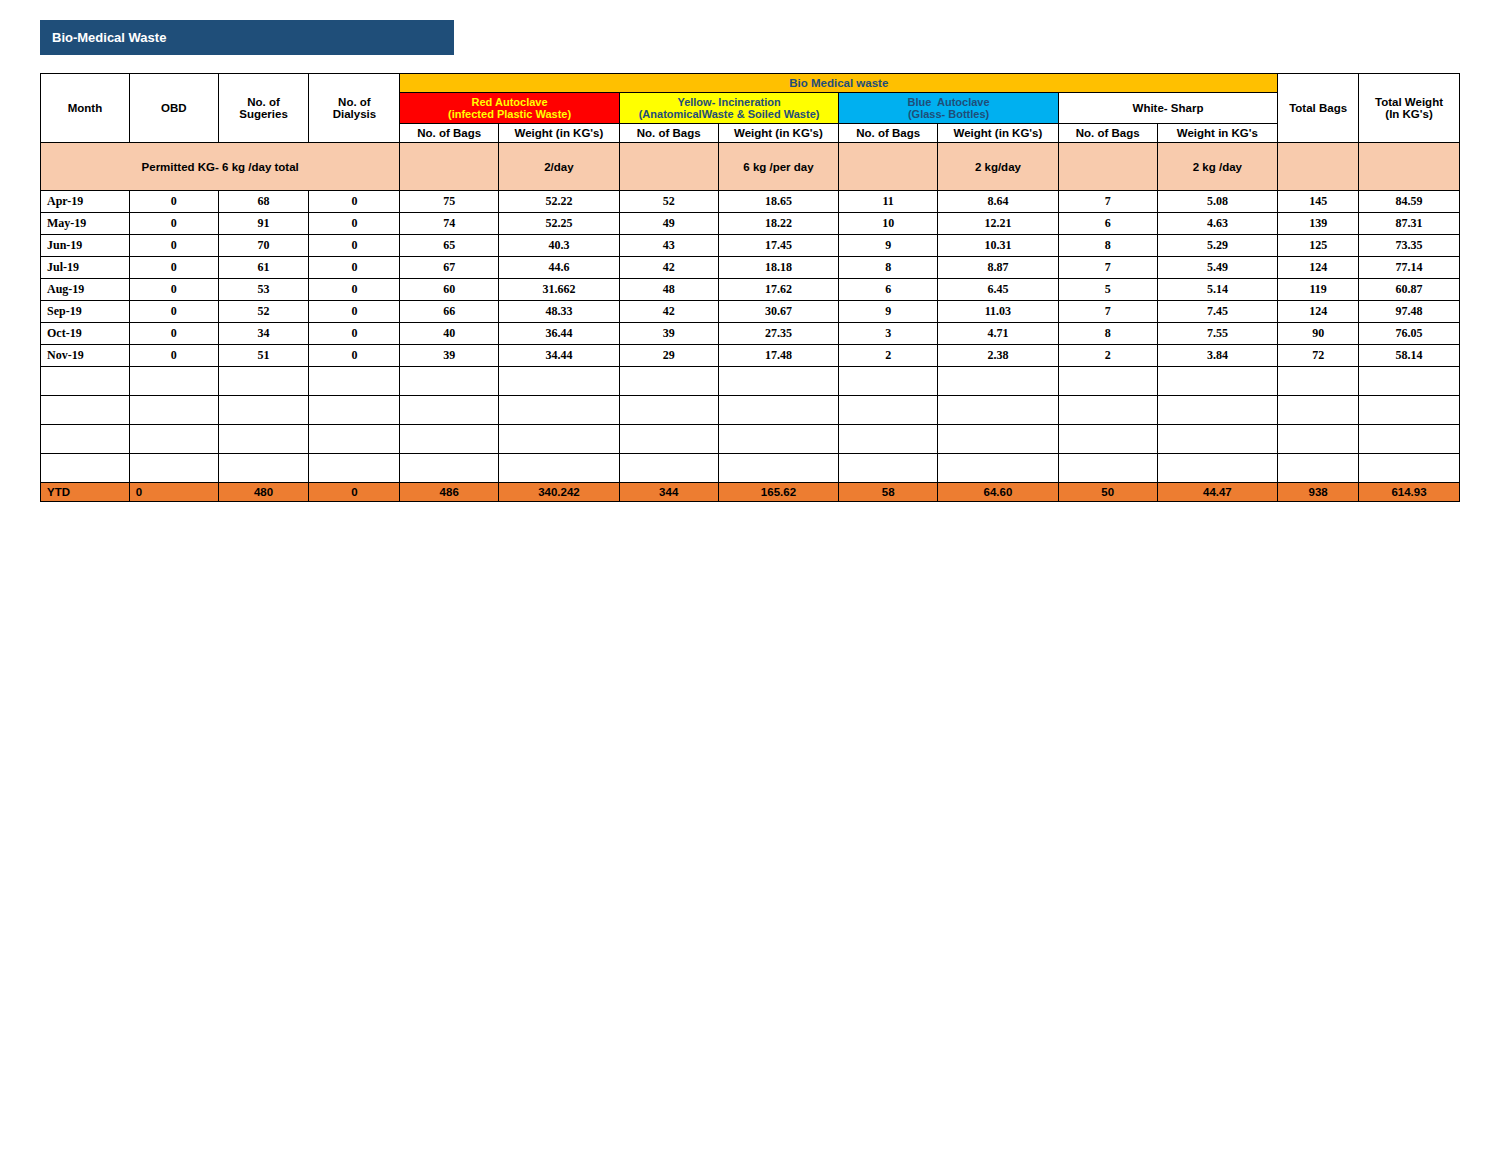Bio-Medical Waste
| Month | OBD | No. of Sugeries | No. of Dialysis | Bio Medical waste | Total Bags | Total Weight (In KG's) |
| Red Autoclave (infected Plastic Waste) | Yellow- Incineration (AnatomicalWaste & Soiled Waste) | Blue Autoclave (Glass- Bottles) | White- Sharp |
| No. of Bags | Weight (in KG's) | No. of Bags | Weight (in KG's) | No. of Bags | Weight (in KG's) | No. of Bags | Weight in KG's |
| Permitted KG- 6 kg /day total | | 2/day | | 6 kg /per day | | 2 kg/day | | 2 kg /day | | |
| Apr-19 | 0 | 68 | 0 | 75 | 52.22 | 52 | 18.65 | 11 | 8.64 | 7 | 5.08 | 145 | 84.59 |
| May-19 | 0 | 91 | 0 | 74 | 52.25 | 49 | 18.22 | 10 | 12.21 | 6 | 4.63 | 139 | 87.31 |
| Jun-19 | 0 | 70 | 0 | 65 | 40.3 | 43 | 17.45 | 9 | 10.31 | 8 | 5.29 | 125 | 73.35 |
| Jul-19 | 0 | 61 | 0 | 67 | 44.6 | 42 | 18.18 | 8 | 8.87 | 7 | 5.49 | 124 | 77.14 |
| Aug-19 | 0 | 53 | 0 | 60 | 31.662 | 48 | 17.62 | 6 | 6.45 | 5 | 5.14 | 119 | 60.87 |
| Sep-19 | 0 | 52 | 0 | 66 | 48.33 | 42 | 30.67 | 9 | 11.03 | 7 | 7.45 | 124 | 97.48 |
| Oct-19 | 0 | 34 | 0 | 40 | 36.44 | 39 | 27.35 | 3 | 4.71 | 8 | 7.55 | 90 | 76.05 |
| Nov-19 | 0 | 51 | 0 | 39 | 34.44 | 29 | 17.48 | 2 | 2.38 | 2 | 3.84 | 72 | 58.14 |
| YTD | 0 | 480 | 0 | 486 | 340.242 | 344 | 165.62 | 58 | 64.60 | 50 | 44.47 | 938 | 614.93 |